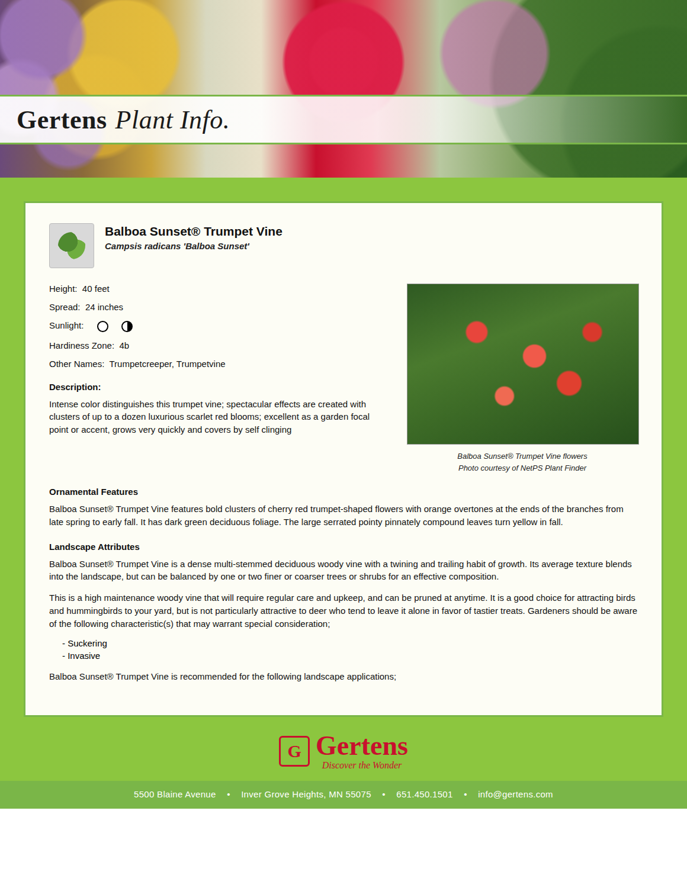Gertens Plant Info.
Balboa Sunset® Trumpet Vine
Campsis radicans 'Balboa Sunset'
Height: 40 feet
Spread: 24 inches
Sunlight:
Hardiness Zone: 4b
Other Names: Trumpetcreeper, Trumpetvine
Description:
Intense color distinguishes this trumpet vine; spectacular effects are created with clusters of up to a dozen luxurious scarlet red blooms; excellent as a garden focal point or accent, grows very quickly and covers by self clinging
Balboa Sunset® Trumpet Vine flowers
Photo courtesy of NetPS Plant Finder
Ornamental Features
Balboa Sunset® Trumpet Vine features bold clusters of cherry red trumpet-shaped flowers with orange overtones at the ends of the branches from late spring to early fall. It has dark green deciduous foliage. The large serrated pointy pinnately compound leaves turn yellow in fall.
Landscape Attributes
Balboa Sunset® Trumpet Vine is a dense multi-stemmed deciduous woody vine with a twining and trailing habit of growth. Its average texture blends into the landscape, but can be balanced by one or two finer or coarser trees or shrubs for an effective composition.
This is a high maintenance woody vine that will require regular care and upkeep, and can be pruned at anytime. It is a good choice for attracting birds and hummingbirds to your yard, but is not particularly attractive to deer who tend to leave it alone in favor of tastier treats. Gardeners should be aware of the following characteristic(s) that may warrant special consideration;
Suckering
Invasive
Balboa Sunset® Trumpet Vine is recommended for the following landscape applications;
Gertens Discover the Wonder
5500 Blaine Avenue • Inver Grove Heights, MN 55075 • 651.450.1501 • info@gertens.com